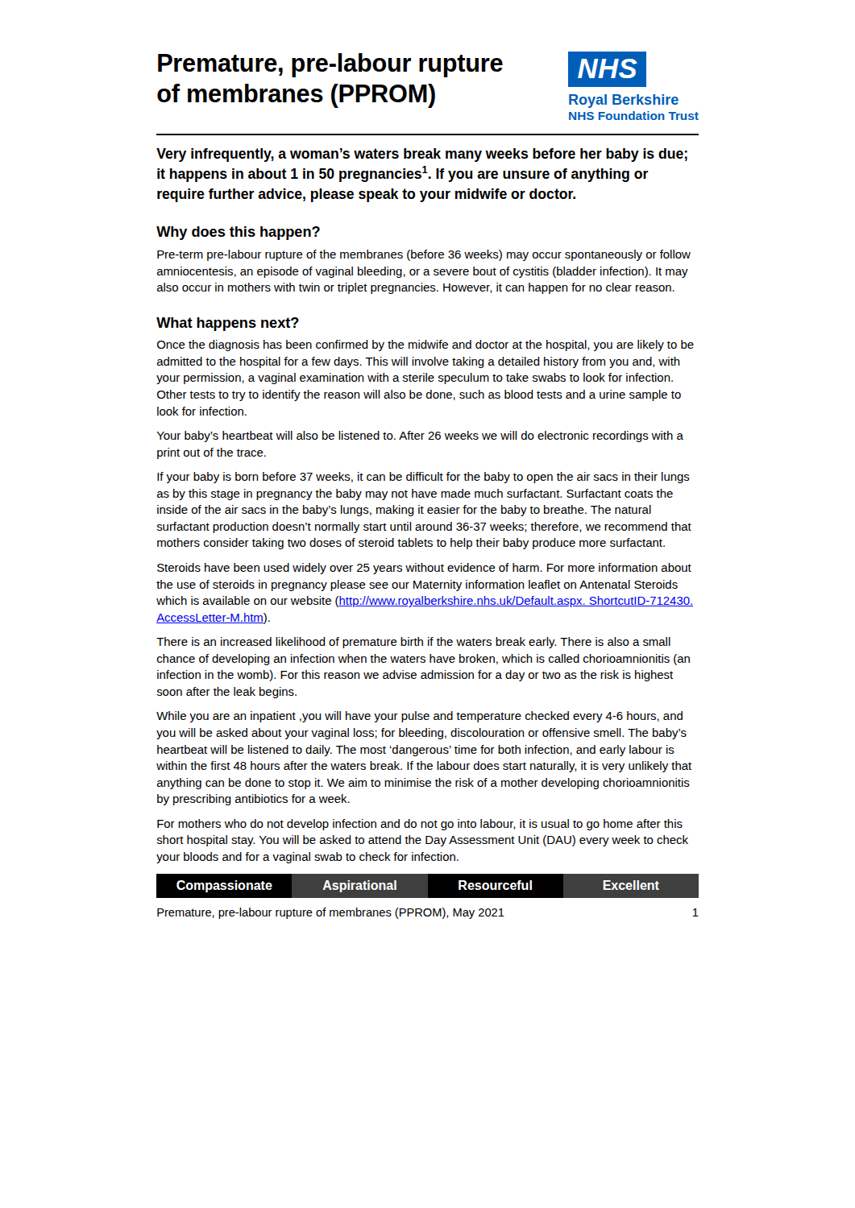Premature, pre-labour rupture of membranes (PPROM)
NHS
Royal BerkshireNHS Foundation Trust
Very infrequently, a woman’s waters break many weeks before her baby is due; it happens in about 1 in 50 pregnancies1. If you are unsure of anything or require further advice, please speak to your midwife or doctor.
Why does this happen?
Pre-term pre-labour rupture of the membranes (before 36 weeks) may occur spontaneously or follow amniocentesis, an episode of vaginal bleeding, or a severe bout of cystitis (bladder infection). It may also occur in mothers with twin or triplet pregnancies. However, it can happen for no clear reason.
What happens next?
Once the diagnosis has been confirmed by the midwife and doctor at the hospital, you are likely to be admitted to the hospital for a few days. This will involve taking a detailed history from you and, with your permission, a vaginal examination with a sterile speculum to take swabs to look for infection. Other tests to try to identify the reason will also be done, such as blood tests and a urine sample to look for infection.
Your baby’s heartbeat will also be listened to. After 26 weeks we will do electronic recordings with a print out of the trace.
If your baby is born before 37 weeks, it can be difficult for the baby to open the air sacs in their lungs as by this stage in pregnancy the baby may not have made much surfactant. Surfactant coats the inside of the air sacs in the baby’s lungs, making it easier for the baby to breathe. The natural surfactant production doesn’t normally start until around 36-37 weeks; therefore, we recommend that mothers consider taking two doses of steroid tablets to help their baby produce more surfactant.
Steroids have been used widely over 25 years without evidence of harm. For more information about the use of steroids in pregnancy please see our Maternity information leaflet on Antenatal Steroids which is available on our website (http://www.royalberkshire.nhs.uk/Default.aspx. ShortcutID-712430.AccessLetter-M.htm).
There is an increased likelihood of premature birth if the waters break early. There is also a small chance of developing an infection when the waters have broken, which is called chorioamnionitis (an infection in the womb). For this reason we advise admission for a day or two as the risk is highest soon after the leak begins.
While you are an inpatient ,you will have your pulse and temperature checked every 4-6 hours, and you will be asked about your vaginal loss; for bleeding, discolouration or offensive smell. The baby’s heartbeat will be listened to daily. The most ‘dangerous’ time for both infection, and early labour is within the first 48 hours after the waters break. If the labour does start naturally, it is very unlikely that anything can be done to stop it. We aim to minimise the risk of a mother developing chorioamnionitis by prescribing antibiotics for a week.
For mothers who do not develop infection and do not go into labour, it is usual to go home after this short hospital stay. You will be asked to attend the Day Assessment Unit (DAU) every week to check your bloods and for a vaginal swab to check for infection.
Compassionate
Aspirational
Resourceful
Excellent
Premature, pre-labour rupture of membranes (PPROM), May 2021 1